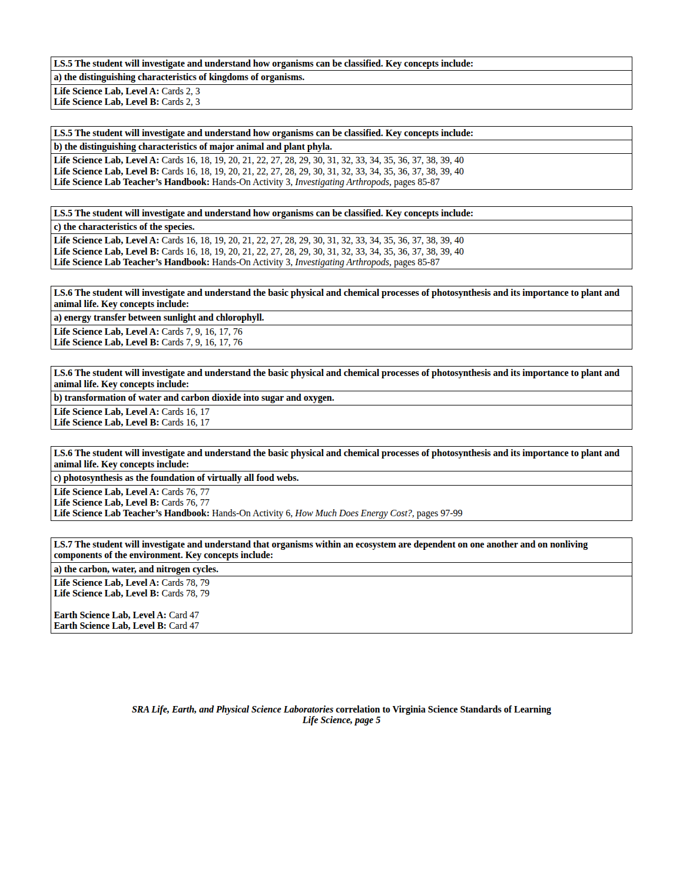| LS.5 The student will investigate and understand how organisms can be classified. Key concepts include: |
| a) the distinguishing characteristics of kingdoms of organisms. |
| Life Science Lab, Level A: Cards 2, 3 Life Science Lab, Level B: Cards 2, 3 |
| LS.5 The student will investigate and understand how organisms can be classified. Key concepts include: |
| b) the distinguishing characteristics of major animal and plant phyla. |
| Life Science Lab, Level A: Cards 16, 18, 19, 20, 21, 22, 27, 28, 29, 30, 31, 32, 33, 34, 35, 36, 37, 38, 39, 40 Life Science Lab, Level B: Cards 16, 18, 19, 20, 21, 22, 27, 28, 29, 30, 31, 32, 33, 34, 35, 36, 37, 38, 39, 40 Life Science Lab Teacher’s Handbook: Hands-On Activity 3, Investigating Arthropods, pages 85-87 |
| LS.5 The student will investigate and understand how organisms can be classified. Key concepts include: |
| c) the characteristics of the species. |
| Life Science Lab, Level A: Cards 16, 18, 19, 20, 21, 22, 27, 28, 29, 30, 31, 32, 33, 34, 35, 36, 37, 38, 39, 40 Life Science Lab, Level B: Cards 16, 18, 19, 20, 21, 22, 27, 28, 29, 30, 31, 32, 33, 34, 35, 36, 37, 38, 39, 40 Life Science Lab Teacher’s Handbook: Hands-On Activity 3, Investigating Arthropods, pages 85-87 |
| LS.6 The student will investigate and understand the basic physical and chemical processes of photosynthesis and its importance to plant and animal life. Key concepts include: |
| a) energy transfer between sunlight and chlorophyll. |
| Life Science Lab, Level A: Cards 7, 9, 16, 17, 76 Life Science Lab, Level B: Cards 7, 9, 16, 17, 76 |
| LS.6 The student will investigate and understand the basic physical and chemical processes of photosynthesis and its importance to plant and animal life. Key concepts include: |
| b) transformation of water and carbon dioxide into sugar and oxygen. |
| Life Science Lab, Level A: Cards 16, 17 Life Science Lab, Level B: Cards 16, 17 |
| LS.6 The student will investigate and understand the basic physical and chemical processes of photosynthesis and its importance to plant and animal life. Key concepts include: |
| c) photosynthesis as the foundation of virtually all food webs. |
| Life Science Lab, Level A: Cards 76, 77 Life Science Lab, Level B: Cards 76, 77 Life Science Lab Teacher’s Handbook: Hands-On Activity 6, How Much Does Energy Cost?, pages 97-99 |
| LS.7 The student will investigate and understand that organisms within an ecosystem are dependent on one another and on nonliving components of the environment. Key concepts include: |
| a) the carbon, water, and nitrogen cycles. |
| Life Science Lab, Level A: Cards 78, 79 Life Science Lab, Level B: Cards 78, 79 Earth Science Lab, Level A: Card 47 Earth Science Lab, Level B: Card 47 |
SRA Life, Earth, and Physical Science Laboratories correlation to Virginia Science Standards of Learning
Life Science, page 5